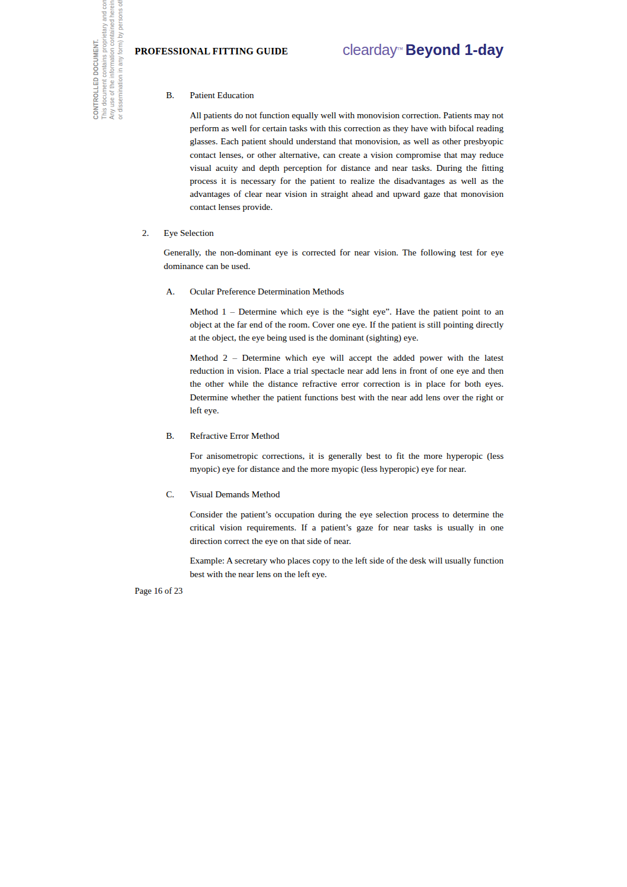CONTROLLED DOCUMENT.
This document contains proprietary and confidential information which is owned by Clearlab SG Pte. Ltd.
Any use of the information contained herein (including, but not limited to, total or partial reproduction, communication,
or dissemination in any form) by persons other than the intended recipient(s) is prohibited.
PROFESSIONAL FITTING GUIDE
clearday™Beyond 1-day
B.
Patient Education
All patients do not function equally well with monovision correction. Patients may not perform as well for certain tasks with this correction as they have with bifocal reading glasses. Each patient should understand that monovision, as well as other presbyopic contact lenses, or other alternative, can create a vision compromise that may reduce visual acuity and depth perception for distance and near tasks. During the fitting process it is necessary for the patient to realize the disadvantages as well as the advantages of clear near vision in straight ahead and upward gaze that monovision contact lenses provide.
2.
Eye Selection
Generally, the non-dominant eye is corrected for near vision. The following test for eye dominance can be used.
A.
Ocular Preference Determination Methods
Method 1 – Determine which eye is the “sight eye”. Have the patient point to an object at the far end of the room. Cover one eye. If the patient is still pointing directly at the object, the eye being used is the dominant (sighting) eye.
Method 2 – Determine which eye will accept the added power with the latest reduction in vision. Place a trial spectacle near add lens in front of one eye and then the other while the distance refractive error correction is in place for both eyes. Determine whether the patient functions best with the near add lens over the right or left eye.
B.
Refractive Error Method
For anisometropic corrections, it is generally best to fit the more hyperopic (less myopic) eye for distance and the more myopic (less hyperopic) eye for near.
C.
Visual Demands Method
Consider the patient’s occupation during the eye selection process to determine the critical vision requirements. If a patient’s gaze for near tasks is usually in one direction correct the eye on that side of near.
Example: A secretary who places copy to the left side of the desk will usually function best with the near lens on the left eye.
Page 16 of 23